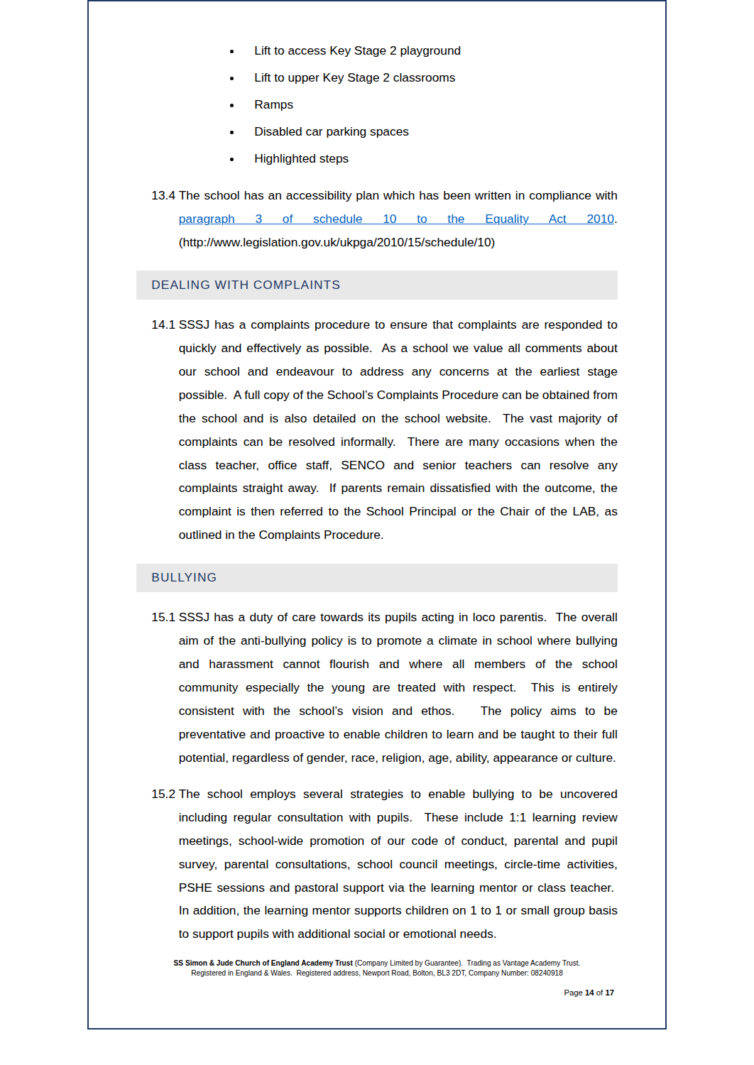Lift to access Key Stage 2 playground
Lift to upper Key Stage 2 classrooms
Ramps
Disabled car parking spaces
Highlighted steps
13.4
The school has an accessibility plan which has been written in compliance with paragraph 3 of schedule 10 to the Equality Act 2010. (http://www.legislation.gov.uk/ukpga/2010/15/schedule/10)
Dealing with Complaints
14.1
SSSJ has a complaints procedure to ensure that complaints are responded to quickly and effectively as possible. As a school we value all comments about our school and endeavour to address any concerns at the earliest stage possible. A full copy of the School’s Complaints Procedure can be obtained from the school and is also detailed on the school website. The vast majority of complaints can be resolved informally. There are many occasions when the class teacher, office staff, SENCO and senior teachers can resolve any complaints straight away. If parents remain dissatisfied with the outcome, the complaint is then referred to the School Principal or the Chair of the LAB, as outlined in the Complaints Procedure.
Bullying
15.1
SSSJ has a duty of care towards its pupils acting in loco parentis. The overall aim of the anti-bullying policy is to promote a climate in school where bullying and harassment cannot flourish and where all members of the school community especially the young are treated with respect. This is entirely consistent with the school’s vision and ethos. The policy aims to be preventative and proactive to enable children to learn and be taught to their full potential, regardless of gender, race, religion, age, ability, appearance or culture.
15.2
The school employs several strategies to enable bullying to be uncovered including regular consultation with pupils. These include 1:1 learning review meetings, school-wide promotion of our code of conduct, parental and pupil survey, parental consultations, school council meetings, circle-time activities, PSHE sessions and pastoral support via the learning mentor or class teacher. In addition, the learning mentor supports children on 1 to 1 or small group basis to support pupils with additional social or emotional needs.
SS Simon & Jude Church of England Academy Trust (Company Limited by Guarantee). Trading as Vantage Academy Trust.
Registered in England & Wales. Registered address, Newport Road, Bolton, BL3 2DT, Company Number: 08240918
Page 14 of 17